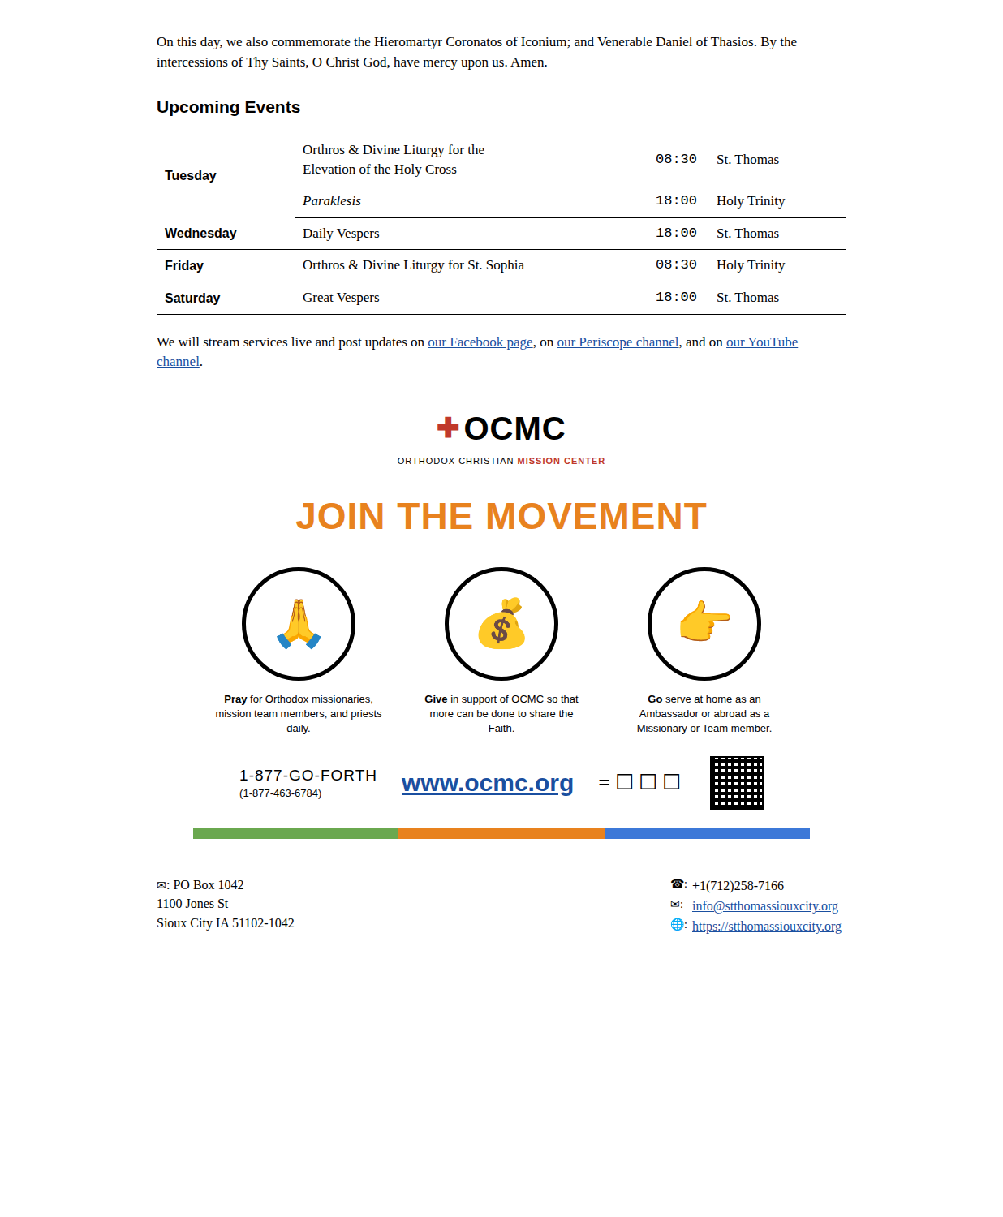On this day, we also commemorate the Hieromartyr Coronatos of Iconium; and Venerable Daniel of Thasios. By the intercessions of Thy Saints, O Christ God, have mercy upon us. Amen.
Upcoming Events
| Tuesday | Orthros & Divine Liturgy for the Elevation of the Holy Cross | 08:30 | St. Thomas |
| Paraklesis | 18:00 | Holy Trinity |
| Wednesday | Daily Vespers | 18:00 | St. Thomas |
| Friday | Orthros & Divine Liturgy for St. Sophia | 08:30 | Holy Trinity |
| Saturday | Great Vespers | 18:00 | St. Thomas |
We will stream services live and post updates on our Facebook page, on our Periscope channel, and on our YouTube channel.
✚OCMC
ORTHODOX CHRISTIAN MISSION CENTER
JOIN THE MOVEMENT
🙏
Pray for Orthodox missionaries, mission team members, and priests daily.
💰
Give in support of OCMC so that more can be done to share the Faith.
👉
Go serve at home as an Ambassador or abroad as a Missionary or Team member.
1-877-GO-FORTH (1-877-463-6784)
www.ocmc.org
=☐☐☐
✉: PO Box 1042 1100 Jones St Sioux City IA 51102-1042
| ☎: | +1(712)258-7166 |
| ✉: | info@stthomassiouxcity.org |
| 🌐: | https://stthomassiouxcity.org |